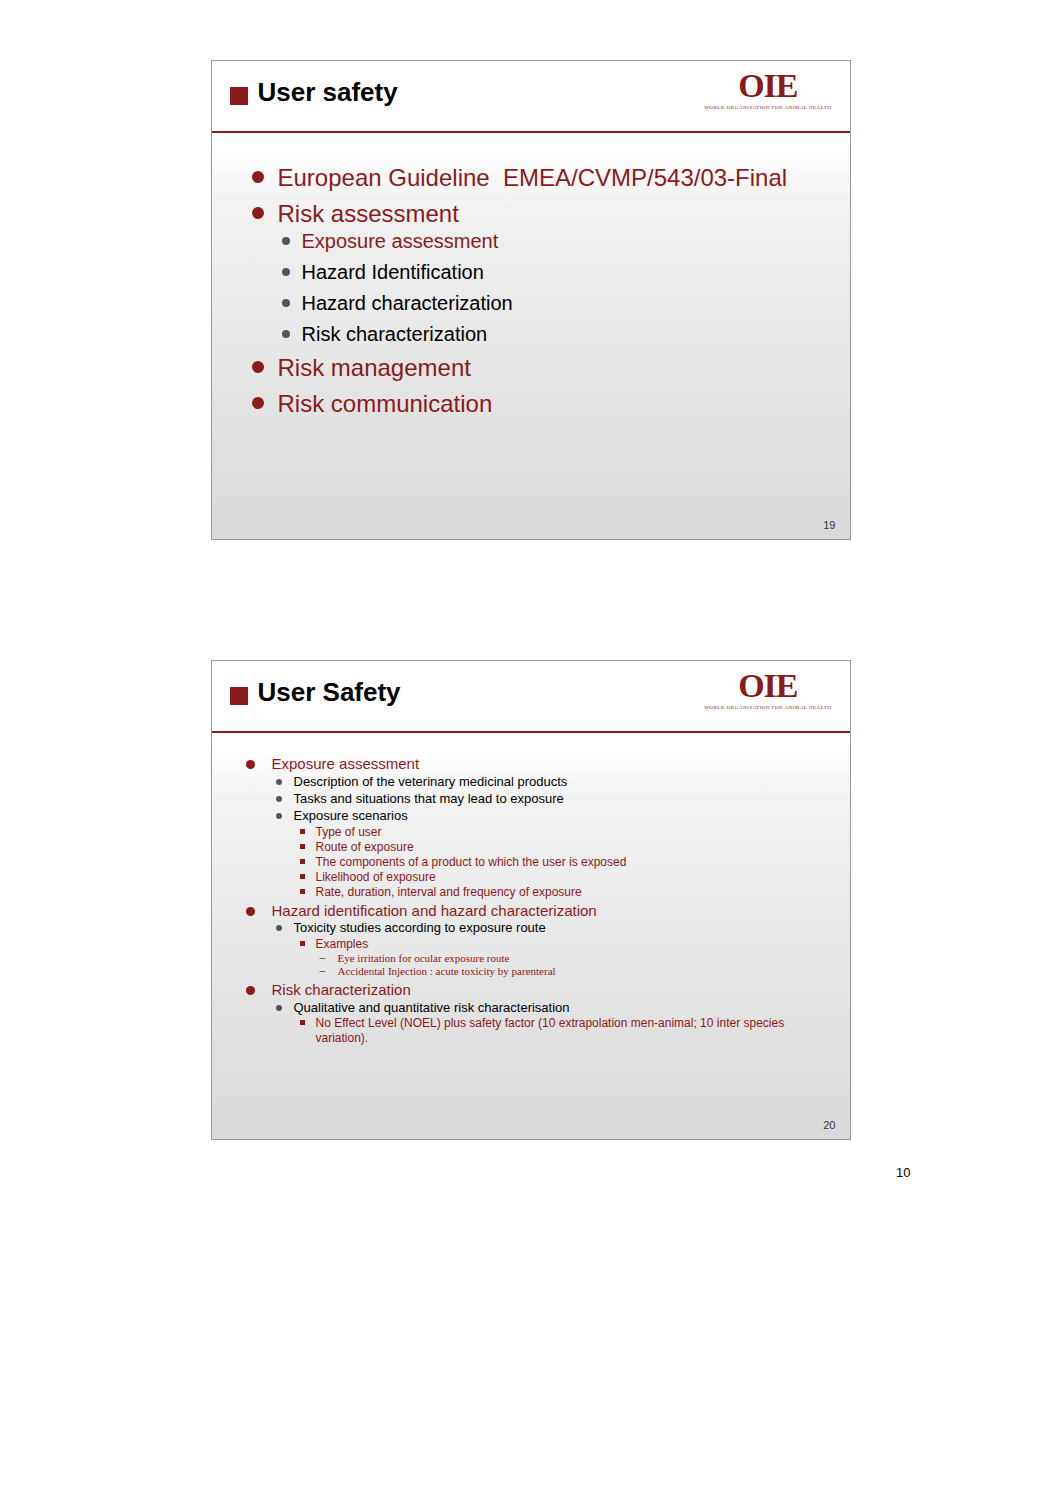User safety
OIE
WORLD ORGANISATION FOR ANIMAL HEALTH
European Guideline EMEA/CVMP/543/03-Final
Risk assessment
Exposure assessment
Hazard Identification
Hazard characterization
Risk characterization
Risk management
Risk communication
19
User Safety
OIE
WORLD ORGANISATION FOR ANIMAL HEALTH
Exposure assessment
Description of the veterinary medicinal products
Tasks and situations that may lead to exposure
Exposure scenarios
Type of user
Route of exposure
The components of a product to which the user is exposed
Likelihood of exposure
Rate, duration, interval and frequency of exposure
Hazard identification and hazard characterization
Toxicity studies according to exposure route
Examples
–Eye irritation for ocular exposure route
–Accidental Injection : acute toxicity by parenteral
Risk characterization
Qualitative and quantitative risk characterisation
No Effect Level (NOEL) plus safety factor (10 extrapolation men-animal; 10 inter species variation).
20
10